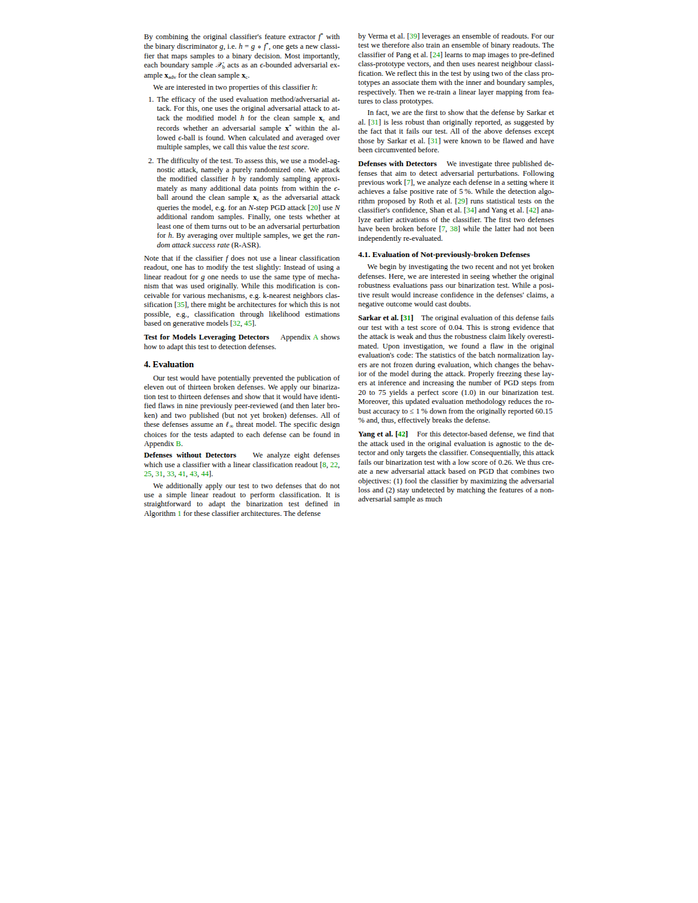By combining the original classifier's feature extractor f* with the binary discriminator g, i.e. h = g ∘ f*, one gets a new classifier that maps samples to a binary decision. Most importantly, each boundary sample 𝒳b acts as an ϵ-bounded adversarial example xadv for the clean sample xc.
We are interested in two properties of this classifier h:
The efficacy of the used evaluation method/adversarial attack. For this, one uses the original adversarial attack to attack the modified model h for the clean sample xc and records whether an adversarial sample x* within the allowed ϵ-ball is found. When calculated and averaged over multiple samples, we call this value the test score.
The difficulty of the test. To assess this, we use a model-agnostic attack, namely a purely randomized one. We attack the modified classifier h by randomly sampling approximately as many additional data points from within the ϵ-ball around the clean sample xc as the adversarial attack queries the model, e.g. for an N-step PGD attack [20] use N additional random samples. Finally, one tests whether at least one of them turns out to be an adversarial perturbation for h. By averaging over multiple samples, we get the random attack success rate (R-ASR).
Note that if the classifier f does not use a linear classification readout, one has to modify the test slightly: Instead of using a linear readout for g one needs to use the same type of mechanism that was used originally. While this modification is conceivable for various mechanisms, e.g. k-nearest neighbors classification [35], there might be architectures for which this is not possible, e.g., classification through likelihood estimations based on generative models [32, 45].
Test for Models Leveraging Detectors Appendix A shows how to adapt this test to detection defenses.
4. Evaluation
Our test would have potentially prevented the publication of eleven out of thirteen broken defenses. We apply our binarization test to thirteen defenses and show that it would have identified flaws in nine previously peer-reviewed (and then later broken) and two published (but not yet broken) defenses. All of these defenses assume an ℓ∞ threat model. The specific design choices for the tests adapted to each defense can be found in Appendix B.
Defenses without Detectors We analyze eight defenses which use a classifier with a linear classification readout [8, 22, 25, 31, 33, 41, 43, 44].
We additionally apply our test to two defenses that do not use a simple linear readout to perform classification. It is straightforward to adapt the binarization test defined in Algorithm 1 for these classifier architectures. The defense
by Verma et al. [39] leverages an ensemble of readouts. For our test we therefore also train an ensemble of binary readouts. The classifier of Pang et al. [24] learns to map images to pre-defined class-prototype vectors, and then uses nearest neighbour classification. We reflect this in the test by using two of the class prototypes an associate them with the inner and boundary samples, respectively. Then we re-train a linear layer mapping from features to class prototypes.
In fact, we are the first to show that the defense by Sarkar et al. [31] is less robust than originally reported, as suggested by the fact that it fails our test. All of the above defenses except those by Sarkar et al. [31] were known to be flawed and have been circumvented before.
Defenses with Detectors We investigate three published defenses that aim to detect adversarial perturbations. Following previous work [7], we analyze each defense in a setting where it achieves a false positive rate of 5 %. While the detection algorithm proposed by Roth et al. [29] runs statistical tests on the classifier's confidence, Shan et al. [34] and Yang et al. [42] analyze earlier activations of the classifier. The first two defenses have been broken before [7, 38] while the latter had not been independently re-evaluated.
4.1. Evaluation of Not-previously-broken Defenses
We begin by investigating the two recent and not yet broken defenses. Here, we are interested in seeing whether the original robustness evaluations pass our binarization test. While a positive result would increase confidence in the defenses' claims, a negative outcome would cast doubts.
Sarkar et al. [31] The original evaluation of this defense fails our test with a test score of 0.04. This is strong evidence that the attack is weak and thus the robustness claim likely overestimated. Upon investigation, we found a flaw in the original evaluation's code: The statistics of the batch normalization layers are not frozen during evaluation, which changes the behavior of the model during the attack. Properly freezing these layers at inference and increasing the number of PGD steps from 20 to 75 yields a perfect score (1.0) in our binarization test. Moreover, this updated evaluation methodology reduces the robust accuracy to ≤ 1 % down from the originally reported 60.15 % and, thus, effectively breaks the defense.
Yang et al. [42] For this detector-based defense, we find that the attack used in the original evaluation is agnostic to the detector and only targets the classifier. Consequentially, this attack fails our binarization test with a low score of 0.26. We thus create a new adversarial attack based on PGD that combines two objectives: (1) fool the classifier by maximizing the adversarial loss and (2) stay undetected by matching the features of a non-adversarial sample as much